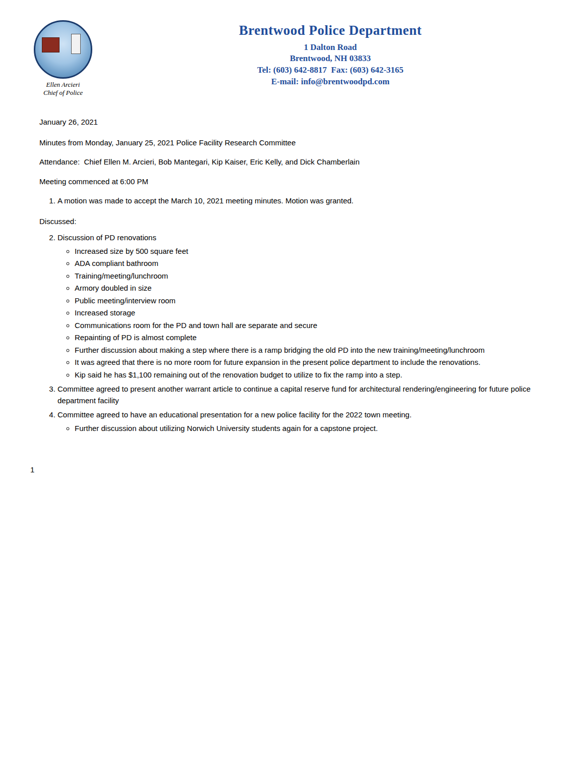Ellen Arcieri
Chief of Police
Brentwood Police Department
1 Dalton Road
Brentwood, NH 03833
Tel: (603) 642-8817 Fax: (603) 642-3165
E-mail: info@brentwoodpd.com
January 26, 2021
Minutes from Monday, January 25, 2021 Police Facility Research Committee
Attendance: Chief Ellen M. Arcieri, Bob Mantegari, Kip Kaiser, Eric Kelly, and Dick Chamberlain
Meeting commenced at 6:00 PM
A motion was made to accept the March 10, 2021 meeting minutes. Motion was granted.
Discussed:
Discussion of PD renovations
Increased size by 500 square feet
ADA compliant bathroom
Training/meeting/lunchroom
Armory doubled in size
Public meeting/interview room
Increased storage
Communications room for the PD and town hall are separate and secure
Repainting of PD is almost complete
Further discussion about making a step where there is a ramp bridging the old PD into the new training/meeting/lunchroom
It was agreed that there is no more room for future expansion in the present police department to include the renovations.
Kip said he has $1,100 remaining out of the renovation budget to utilize to fix the ramp into a step.
Committee agreed to present another warrant article to continue a capital reserve fund for architectural rendering/engineering for future police department facility
Committee agreed to have an educational presentation for a new police facility for the 2022 town meeting.
Further discussion about utilizing Norwich University students again for a capstone project.
1